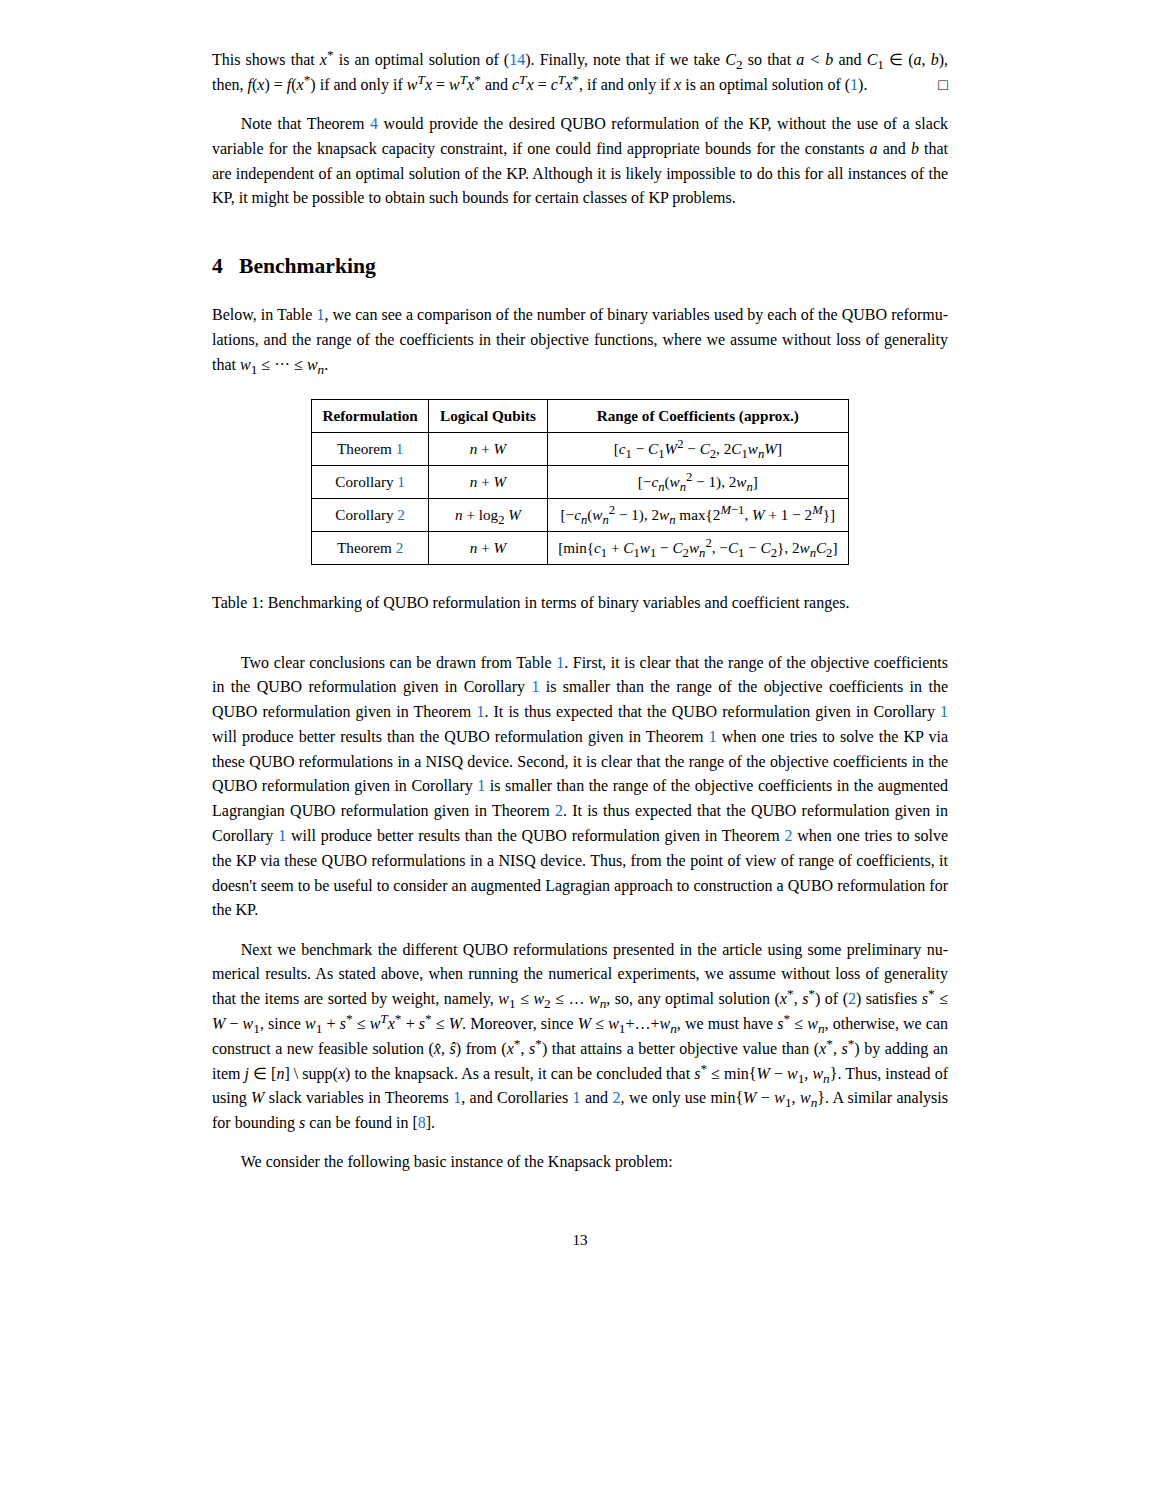This shows that x* is an optimal solution of (14). Finally, note that if we take C2 so that a < b and C1 ∈ (a, b), then, f(x) = f(x*) if and only if wTx = wTx* and cTx = cTx*, if and only if x is an optimal solution of (1). □
Note that Theorem 4 would provide the desired QUBO reformulation of the KP, without the use of a slack variable for the knapsack capacity constraint, if one could find appropriate bounds for the constants a and b that are independent of an optimal solution of the KP. Although it is likely impossible to do this for all instances of the KP, it might be possible to obtain such bounds for certain classes of KP problems.
4 Benchmarking
Below, in Table 1, we can see a comparison of the number of binary variables used by each of the QUBO reformulations, and the range of the coefficients in their objective functions, where we assume without loss of generality that w1 ≤ ··· ≤ wn.
| Reformulation | Logical Qubits | Range of Coefficients (approx.) |
| --- | --- | --- |
| Theorem 1 | n + W | [ c 1 − C 1 W 2 − C 2 , 2 C 1 w n W ] |
| Corollary 1 | n + W | [− c n ( w n 2 − 1), 2 w n ] |
| Corollary 2 | n + log 2 W | [− c n ( w n 2 − 1), 2 w n max{2 M −1 , W + 1 − 2 M }] |
| Theorem 2 | n + W | [min{ c 1 + C 1 w 1 − C 2 w n 2 , − C 1 − C 2 }, 2 w n C 2 ] |
Table 1: Benchmarking of QUBO reformulation in terms of binary variables and coefficient ranges.
Two clear conclusions can be drawn from Table 1. First, it is clear that the range of the objective coefficients in the QUBO reformulation given in Corollary 1 is smaller than the range of the objective coefficients in the QUBO reformulation given in Theorem 1. It is thus expected that the QUBO reformulation given in Corollary 1 will produce better results than the QUBO reformulation given in Theorem 1 when one tries to solve the KP via these QUBO reformulations in a NISQ device. Second, it is clear that the range of the objective coefficients in the QUBO reformulation given in Corollary 1 is smaller than the range of the objective coefficients in the augmented Lagrangian QUBO reformulation given in Theorem 2. It is thus expected that the QUBO reformulation given in Corollary 1 will produce better results than the QUBO reformulation given in Theorem 2 when one tries to solve the KP via these QUBO reformulations in a NISQ device. Thus, from the point of view of range of coefficients, it doesn't seem to be useful to consider an augmented Lagragian approach to construction a QUBO reformulation for the KP.
Next we benchmark the different QUBO reformulations presented in the article using some preliminary numerical results. As stated above, when running the numerical experiments, we assume without loss of generality that the items are sorted by weight, namely, w1 ≤ w2 ≤ … wn, so, any optimal solution (x*, s*) of (2) satisfies s* ≤ W − w1, since w1 + s* ≤ wTx* + s* ≤ W. Moreover, since W ≤ w1+…+wn, we must have s* ≤ wn, otherwise, we can construct a new feasible solution (x̂, ŝ) from (x*, s*) that attains a better objective value than (x*, s*) by adding an item j ∈ [n] \ supp(x) to the knapsack. As a result, it can be concluded that s* ≤ min{W − w1, wn}. Thus, instead of using W slack variables in Theorems 1, and Corollaries 1 and 2, we only use min{W − w1, wn}. A similar analysis for bounding s can be found in [8].
We consider the following basic instance of the Knapsack problem:
13